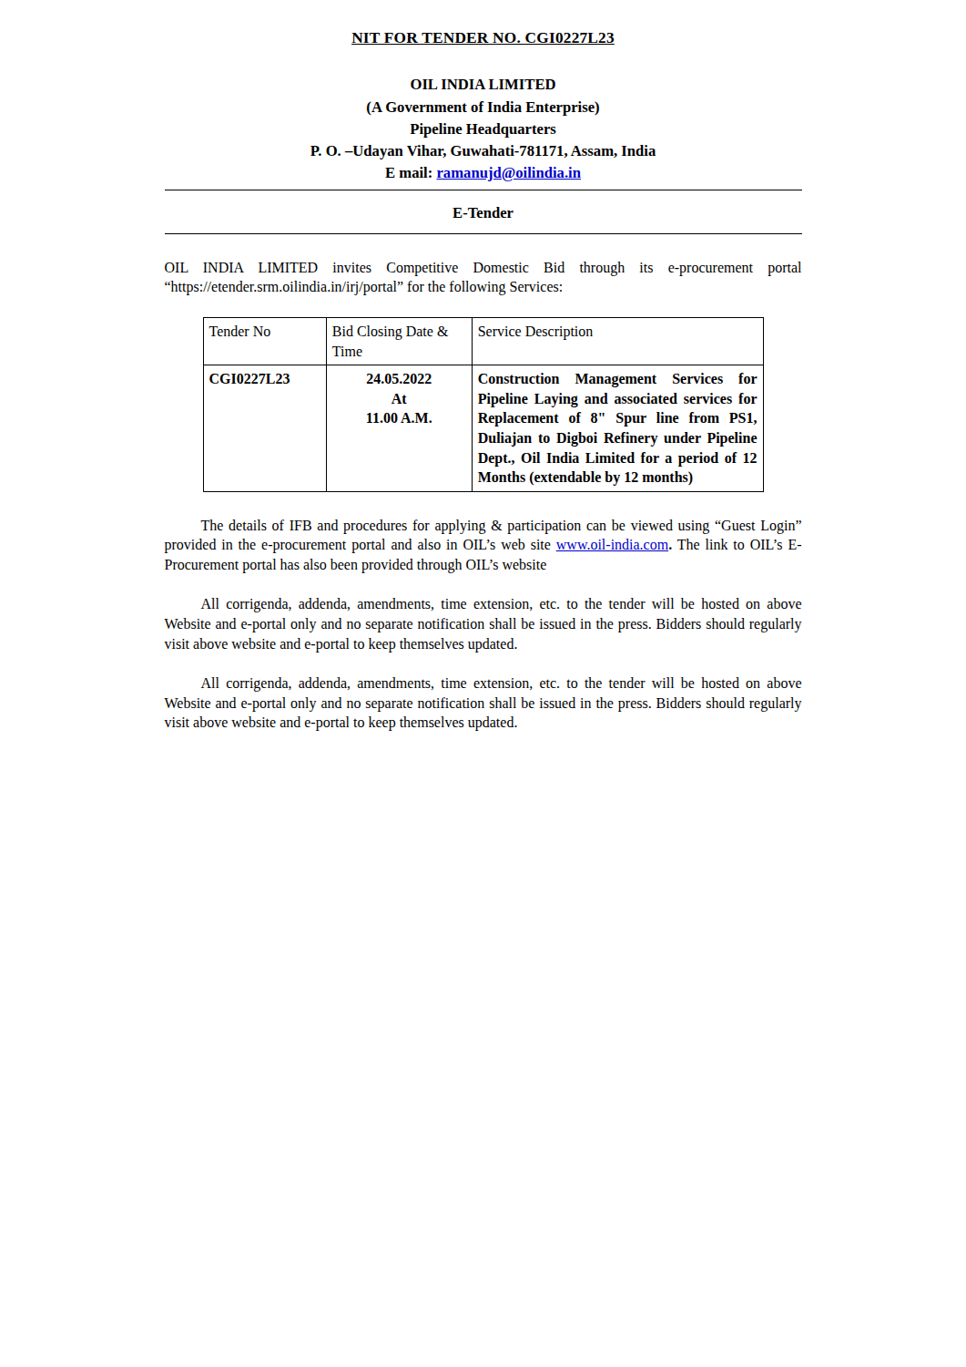NIT FOR TENDER NO. CGI0227L23
OIL INDIA LIMITED
(A Government of India Enterprise)
Pipeline Headquarters
P. O. –Udayan Vihar, Guwahati-781171, Assam, India
E mail: ramanujd@oilindia.in
E-Tender
OIL INDIA LIMITED invites Competitive Domestic Bid through its e-procurement portal “https://etender.srm.oilindia.in/irj/portal” for the following Services:
| Tender No | Bid Closing Date & Time | Service Description |
| --- | --- | --- |
| CGI0227L23 | 24.05.2022 At 11.00 A.M. | Construction Management Services for Pipeline Laying and associated services for Replacement of 8" Spur line from PS1, Duliajan to Digboi Refinery under Pipeline Dept., Oil India Limited for a period of 12 Months (extendable by 12 months) |
The details of IFB and procedures for applying & participation can be viewed using “Guest Login” provided in the e-procurement portal and also in OIL’s web site www.oil-india.com. The link to OIL’s E-Procurement portal has also been provided through OIL’s website
All corrigenda, addenda, amendments, time extension, etc. to the tender will be hosted on above Website and e-portal only and no separate notification shall be issued in the press. Bidders should regularly visit above website and e-portal to keep themselves updated.
All corrigenda, addenda, amendments, time extension, etc. to the tender will be hosted on above Website and e-portal only and no separate notification shall be issued in the press. Bidders should regularly visit above website and e-portal to keep themselves updated.